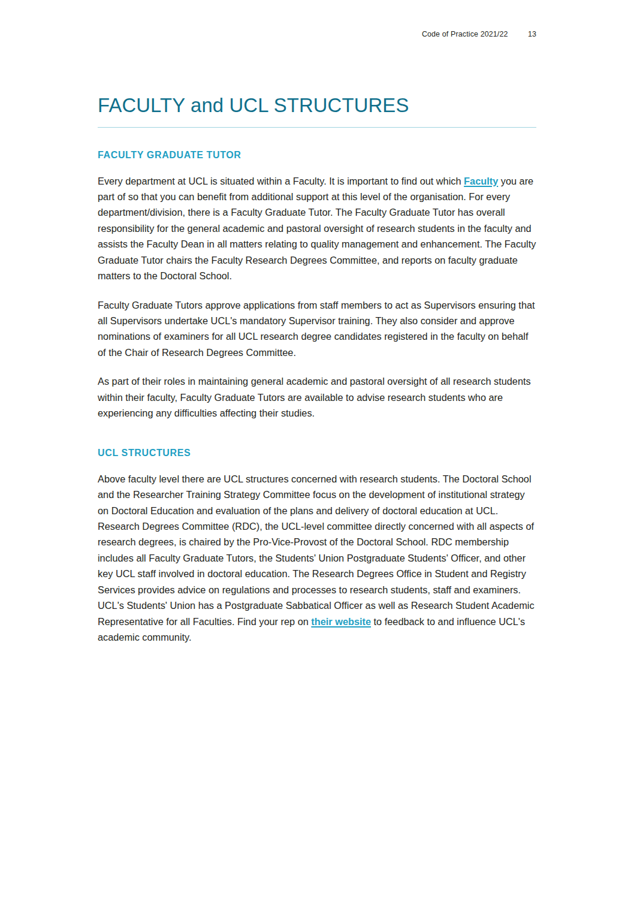Code of Practice 2021/22 13
FACULTY and UCL STRUCTURES
Faculty Graduate Tutor
Every department at UCL is situated within a Faculty. It is important to find out which Faculty you are part of so that you can benefit from additional support at this level of the organisation. For every department/division, there is a Faculty Graduate Tutor. The Faculty Graduate Tutor has overall responsibility for the general academic and pastoral oversight of research students in the faculty and assists the Faculty Dean in all matters relating to quality management and enhancement. The Faculty Graduate Tutor chairs the Faculty Research Degrees Committee, and reports on faculty graduate matters to the Doctoral School.
Faculty Graduate Tutors approve applications from staff members to act as Supervisors ensuring that all Supervisors undertake UCL's mandatory Supervisor training. They also consider and approve nominations of examiners for all UCL research degree candidates registered in the faculty on behalf of the Chair of Research Degrees Committee.
As part of their roles in maintaining general academic and pastoral oversight of all research students within their faculty, Faculty Graduate Tutors are available to advise research students who are experiencing any difficulties affecting their studies.
UCL Structures
Above faculty level there are UCL structures concerned with research students. The Doctoral School and the Researcher Training Strategy Committee focus on the development of institutional strategy on Doctoral Education and evaluation of the plans and delivery of doctoral education at UCL. Research Degrees Committee (RDC), the UCL-level committee directly concerned with all aspects of research degrees, is chaired by the Pro-Vice-Provost of the Doctoral School. RDC membership includes all Faculty Graduate Tutors, the Students' Union Postgraduate Students' Officer, and other key UCL staff involved in doctoral education. The Research Degrees Office in Student and Registry Services provides advice on regulations and processes to research students, staff and examiners. UCL's Students' Union has a Postgraduate Sabbatical Officer as well as Research Student Academic Representative for all Faculties. Find your rep on their website to feedback to and influence UCL's academic community.